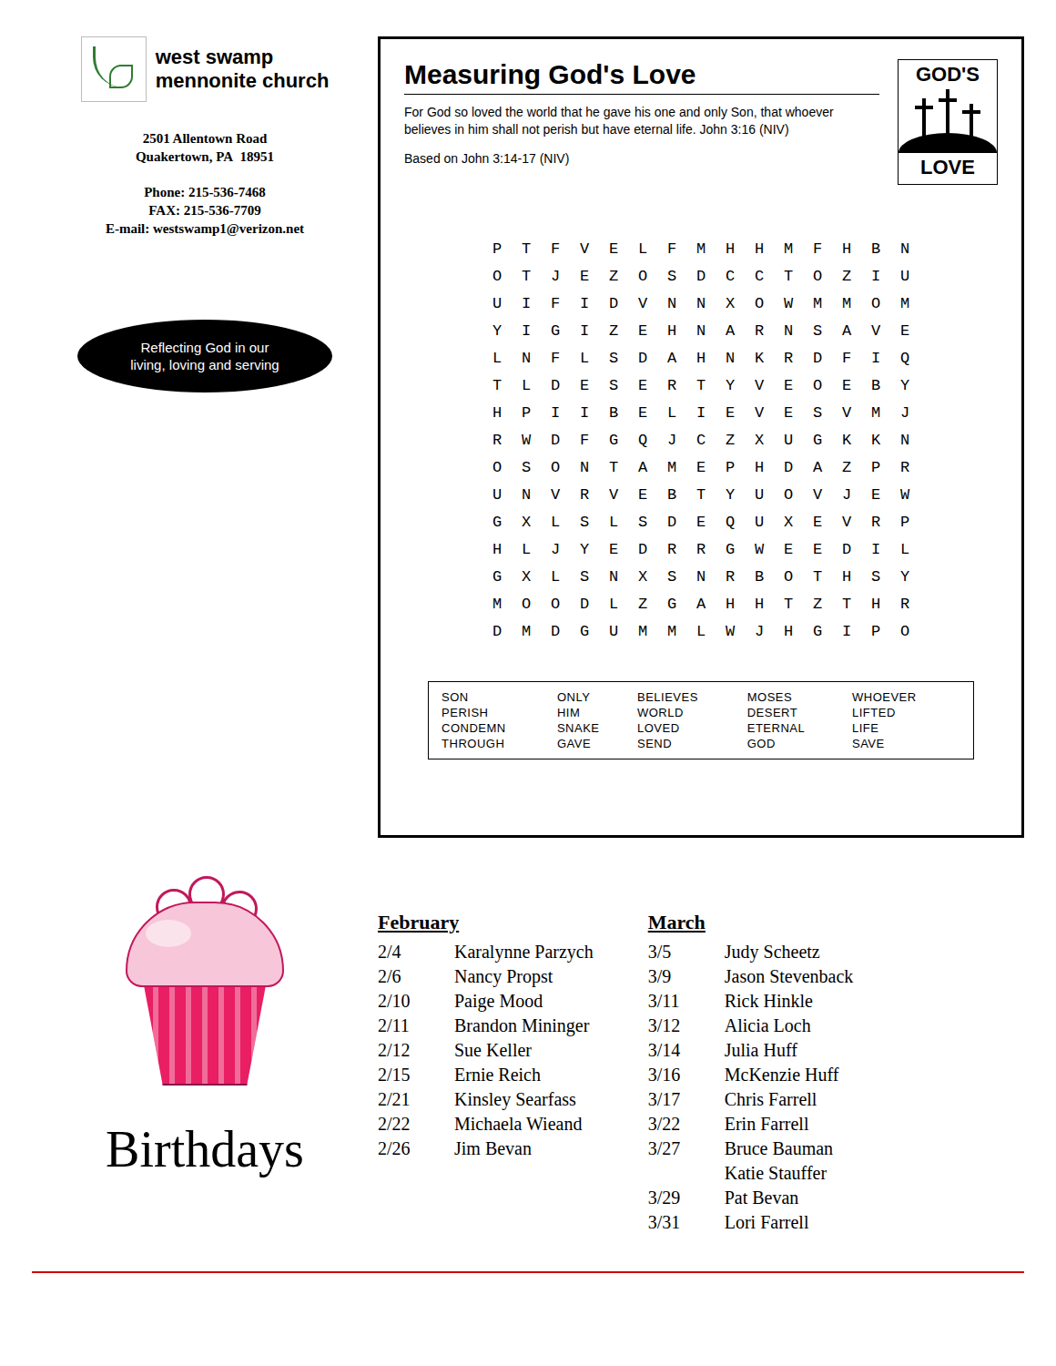west swamp
mennonite church
2501 Allentown Road
Quakertown, PA 18951
Phone: 215-536-7468
FAX: 215-536-7709
E-mail: westswamp1@verizon.net
Reflecting God in our
living, loving and serving
Measuring God's Love
For God so loved the world that he gave his one and only Son, that whoever believes in him shall not perish but have eternal life. John 3:16 (NIV)
Based on John 3:14-17 (NIV)
GOD'S
LOVE
| P | T | F | V | E | L | F | M | H | H | M | F | H | B | N |
| O | T | J | E | Z | O | S | D | C | C | T | O | Z | I | U |
| U | I | F | I | D | V | N | N | X | O | W | M | M | O | M |
| Y | I | G | I | Z | E | H | N | A | R | N | S | A | V | E |
| L | N | F | L | S | D | A | H | N | K | R | D | F | I | Q |
| T | L | D | E | S | E | R | T | Y | V | E | O | E | B | Y |
| H | P | I | I | B | E | L | I | E | V | E | S | V | M | J |
| R | W | D | F | G | Q | J | C | Z | X | U | G | K | K | N |
| O | S | O | N | T | A | M | E | P | H | D | A | Z | P | R |
| U | N | V | R | V | E | B | T | Y | U | O | V | J | E | W |
| G | X | L | S | L | S | D | E | Q | U | X | E | V | R | P |
| H | L | J | Y | E | D | R | R | G | W | E | E | D | I | L |
| G | X | L | S | N | X | S | N | R | B | O | T | H | S | Y |
| M | O | O | D | L | Z | G | A | H | H | T | Z | T | H | R |
| D | M | D | G | U | M | M | L | W | J | H | G | I | P | O |
| SON | ONLY | BELIEVES | MOSES | WHOEVER |
| PERISH | HIM | WORLD | DESERT | LIFTED |
| CONDEMN | SNAKE | LOVED | ETERNAL | LIFE |
| THROUGH | GAVE | SEND | GOD | SAVE |
Birthdays
February
| 2/4 | Karalynne Parzych |
| 2/6 | Nancy Propst |
| 2/10 | Paige Mood |
| 2/11 | Brandon Mininger |
| 2/12 | Sue Keller |
| 2/15 | Ernie Reich |
| 2/21 | Kinsley Searfass |
| 2/22 | Michaela Wieand |
| 2/26 | Jim Bevan |
March
| 3/5 | Judy Scheetz |
| 3/9 | Jason Stevenback |
| 3/11 | Rick Hinkle |
| 3/12 | Alicia Loch |
| 3/14 | Julia Huff |
| 3/16 | McKenzie Huff |
| 3/17 | Chris Farrell |
| 3/22 | Erin Farrell |
| 3/27 | Bruce Bauman |
| | Katie Stauffer |
| 3/29 | Pat Bevan |
| 3/31 | Lori Farrell |